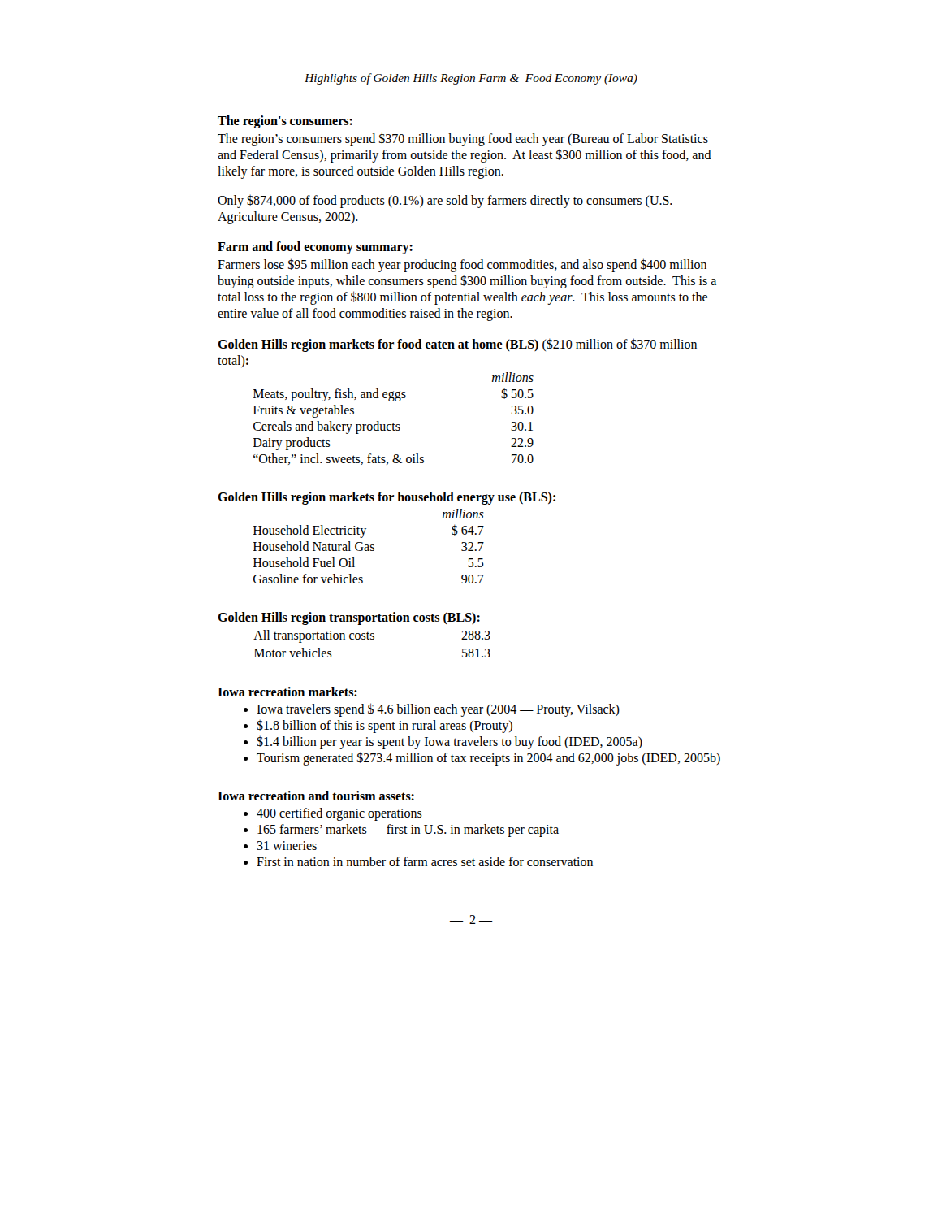Highlights of Golden Hills Region Farm & Food Economy (Iowa)
The region's consumers:
The region’s consumers spend $370 million buying food each year (Bureau of Labor Statistics and Federal Census), primarily from outside the region. At least $300 million of this food, and likely far more, is sourced outside Golden Hills region.
Only $874,000 of food products (0.1%) are sold by farmers directly to consumers (U.S. Agriculture Census, 2002).
Farm and food economy summary:
Farmers lose $95 million each year producing food commodities, and also spend $400 million buying outside inputs, while consumers spend $300 million buying food from outside. This is a total loss to the region of $800 million of potential wealth each year. This loss amounts to the entire value of all food commodities raised in the region.
Golden Hills region markets for food eaten at home (BLS) ($210 million of $370 million total):
| | millions |
| Meats, poultry, fish, and eggs | $ 50.5 |
| Fruits & vegetables | 35.0 |
| Cereals and bakery products | 30.1 |
| Dairy products | 22.9 |
| “Other,” incl. sweets, fats, & oils | 70.0 |
Golden Hills region markets for household energy use (BLS):
| | millions |
| Household Electricity | $ 64.7 |
| Household Natural Gas | 32.7 |
| Household Fuel Oil | 5.5 |
| Gasoline for vehicles | 90.7 |
Golden Hills region transportation costs (BLS):
| All transportation costs | 288.3 |
| Motor vehicles | 581.3 |
Iowa recreation markets:
Iowa travelers spend $ 4.6 billion each year (2004 — Prouty, Vilsack)
$1.8 billion of this is spent in rural areas (Prouty)
$1.4 billion per year is spent by Iowa travelers to buy food (IDED, 2005a)
Tourism generated $273.4 million of tax receipts in 2004 and 62,000 jobs (IDED, 2005b)
Iowa recreation and tourism assets:
400 certified organic operations
165 farmers’ markets — first in U.S. in markets per capita
31 wineries
First in nation in number of farm acres set aside for conservation
— 2 —